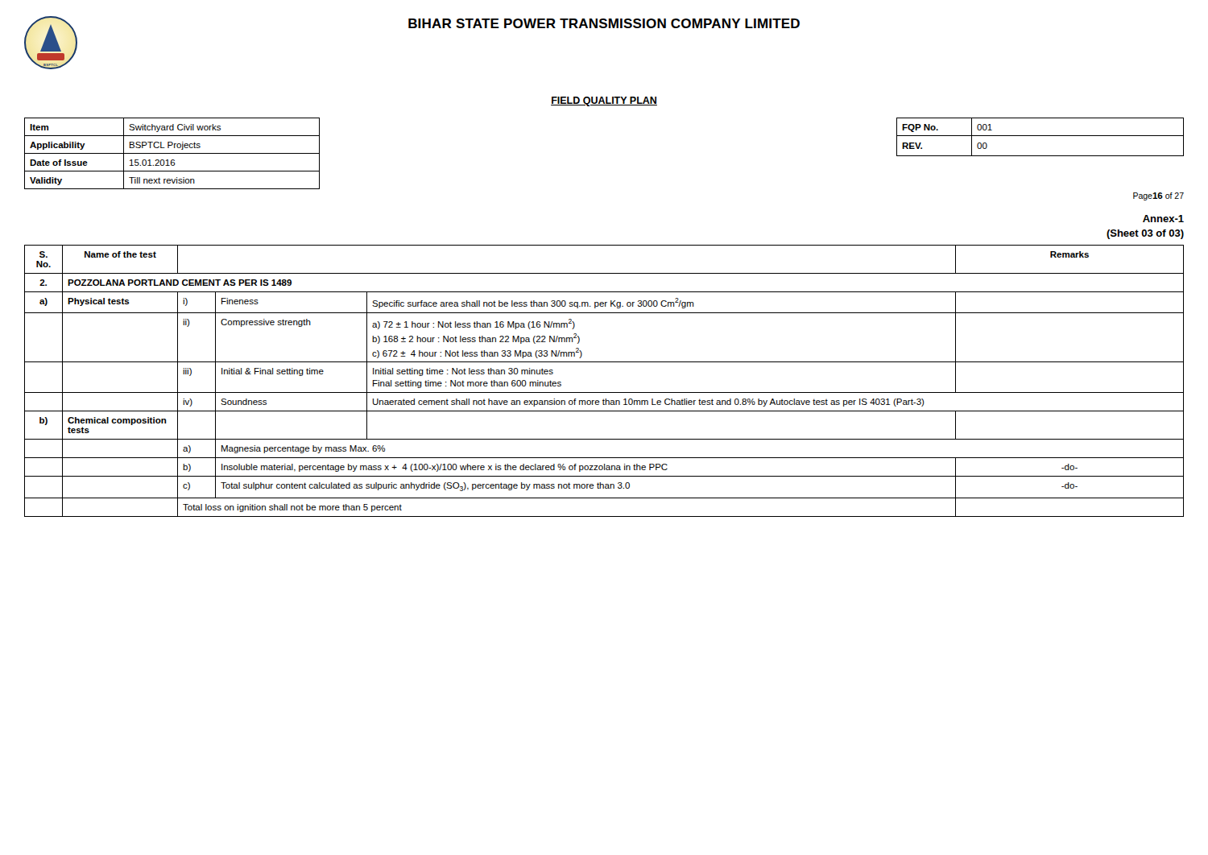BSPTCL
BIHAR STATE POWER TRANSMISSION COMPANY LIMITED
FIELD QUALITY PLAN
| Item | Switchyard Civil works |
| Applicability | BSPTCL Projects |
| Date of Issue | 15.01.2016 |
| Validity | Till next revision |
| FQP No. | 001 |
| REV. | 00 |
Page16 of 27
Annex-1
(Sheet 03 of 03)
| S. No. | Name of the test | | Remarks |
| --- | --- | --- | --- |
| 2. | POZZOLANA PORTLAND CEMENT AS PER IS 1489 |
| a) | Physical tests | i) | Fineness | Specific surface area shall not be less than 300 sq.m. per Kg. or 3000 Cm 2 /gm | |
| | | ii) | Compressive strength | a) 72 ± 1 hour : Not less than 16 Mpa (16 N/mm 2 ) b) 168 ± 2 hour : Not less than 22 Mpa (22 N/mm 2 ) c) 672 ± 4 hour : Not less than 33 Mpa (33 N/mm 2 ) | |
| | | iii) | Initial & Final setting time | Initial setting time : Not less than 30 minutes Final setting time : Not more than 600 minutes | |
| | | iv) | Soundness | Unaerated cement shall not have an expansion of more than 10mm Le Chatlier test and 0.8% by Autoclave test as per IS 4031 (Part-3) |
| b) | Chemical composition tests | | | | |
| | | a) | / Magnesia percentage by mass Max. 6% / |
| | | b) | Insoluble material, percentage by mass x + 4 (100-x)/100 where x is the declared % of pozzolana in the PPC | -do- |
| | | c) | Total sulphur content calculated as sulpuric anhydride (SO 3 ), percentage by mass not more than 3.0 | -do- |
| | | Total loss on ignition shall not be more than 5 percent | |